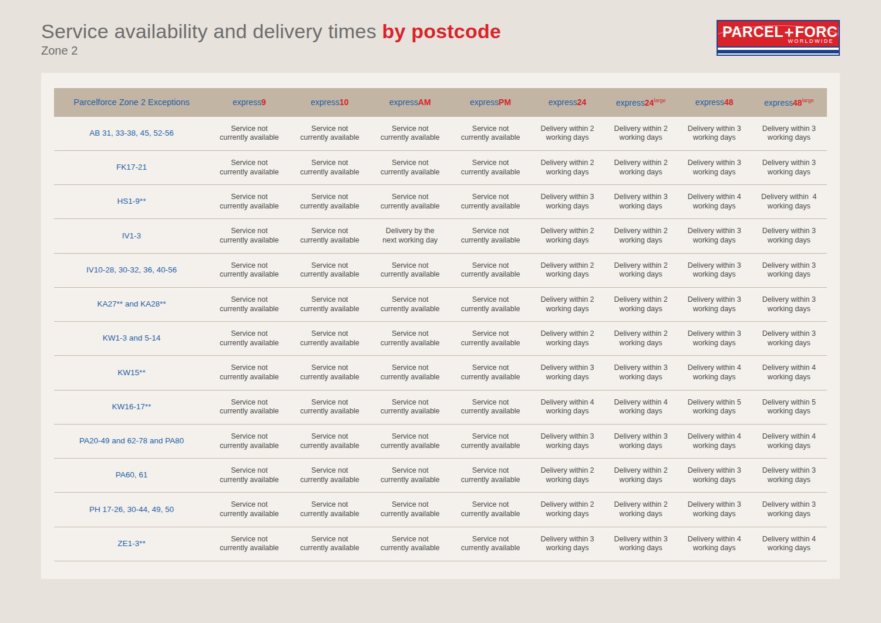Service availability and delivery times by postcode
Zone 2
PARCEL✛FORCE
WORLDWIDE
| Parcelforce Zone 2 Exceptions | express 9 | express 10 | express AM | express PM | express 24 | express 24 large | express 48 | express 48 large |
| --- | --- | --- | --- | --- | --- | --- | --- | --- |
| AB 31, 33-38, 45, 52-56 | Service not currently available | Service not currently available | Service not currently available | Service not currently available | Delivery within 2 working days | Delivery within 2 working days | Delivery within 3 working days | Delivery within 3 working days |
| FK17-21 | Service not currently available | Service not currently available | Service not currently available | Service not currently available | Delivery within 2 working days | Delivery within 2 working days | Delivery within 3 working days | Delivery within 3 working days |
| HS1-9** | Service not currently available | Service not currently available | Service not currently available | Service not currently available | Delivery within 3 working days | Delivery within 3 working days | Delivery within 4 working days | Delivery within 4 working days |
| IV1-3 | Service not currently available | Service not currently available | Delivery by the next working day | Service not currently available | Delivery within 2 working days | Delivery within 2 working days | Delivery within 3 working days | Delivery within 3 working days |
| IV10-28, 30-32, 36, 40-56 | Service not currently available | Service not currently available | Service not currently available | Service not currently available | Delivery within 2 working days | Delivery within 2 working days | Delivery within 3 working days | Delivery within 3 working days |
| KA27** and KA28** | Service not currently available | Service not currently available | Service not currently available | Service not currently available | Delivery within 2 working days | Delivery within 2 working days | Delivery within 3 working days | Delivery within 3 working days |
| KW1-3 and 5-14 | Service not currently available | Service not currently available | Service not currently available | Service not currently available | Delivery within 2 working days | Delivery within 2 working days | Delivery within 3 working days | Delivery within 3 working days |
| KW15** | Service not currently available | Service not currently available | Service not currently available | Service not currently available | Delivery within 3 working days | Delivery within 3 working days | Delivery within 4 working days | Delivery within 4 working days |
| KW16-17** | Service not currently available | Service not currently available | Service not currently available | Service not currently available | Delivery within 4 working days | Delivery within 4 working days | Delivery within 5 working days | Delivery within 5 working days |
| PA20-49 and 62-78 and PA80 | Service not currently available | Service not currently available | Service not currently available | Service not currently available | Delivery within 3 working days | Delivery within 3 working days | Delivery within 4 working days | Delivery within 4 working days |
| PA60, 61 | Service not currently available | Service not currently available | Service not currently available | Service not currently available | Delivery within 2 working days | Delivery within 2 working days | Delivery within 3 working days | Delivery within 3 working days |
| PH 17-26, 30-44, 49, 50 | Service not currently available | Service not currently available | Service not currently available | Service not currently available | Delivery within 2 working days | Delivery within 2 working days | Delivery within 3 working days | Delivery within 3 working days |
| ZE1-3** | Service not currently available | Service not currently available | Service not currently available | Service not currently available | Delivery within 3 working days | Delivery within 3 working days | Delivery within 4 working days | Delivery within 4 working days |